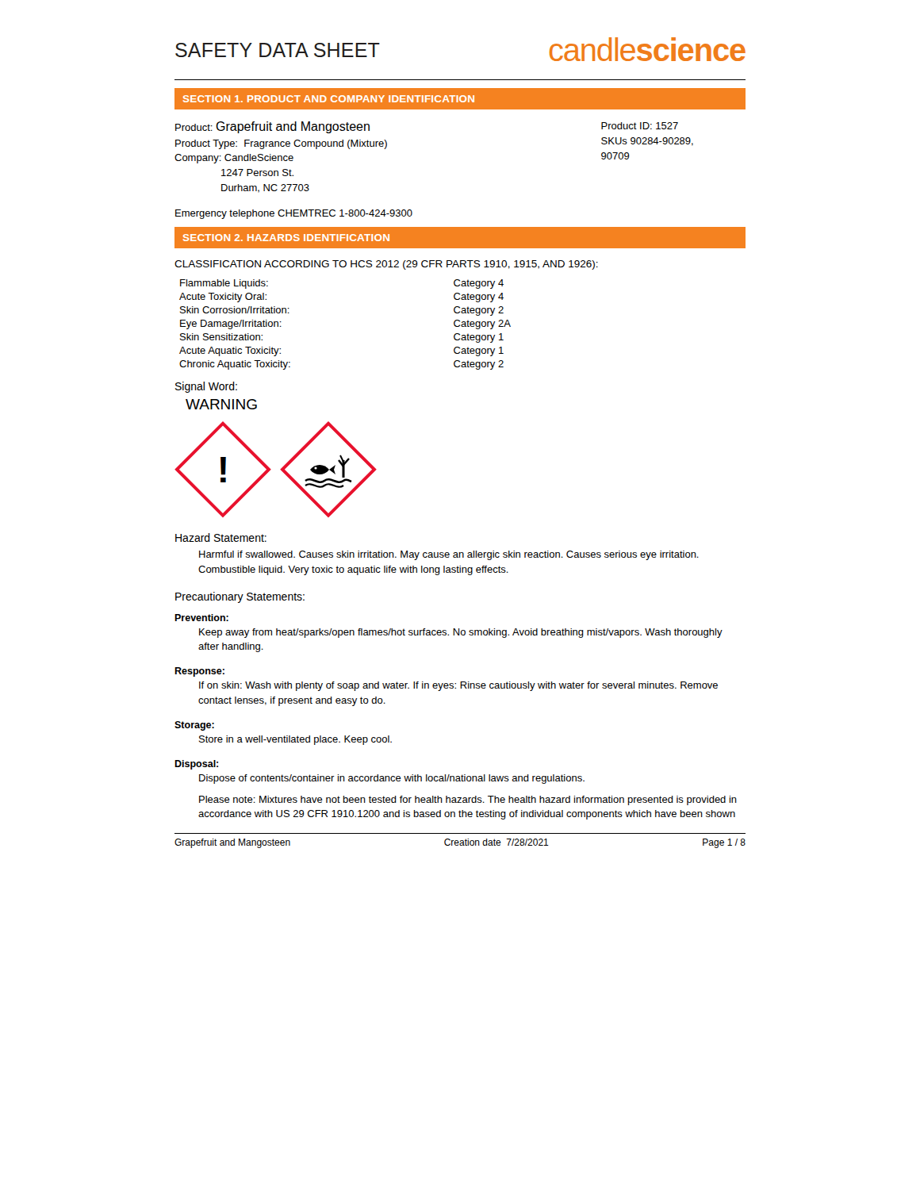SAFETY DATA SHEET
candle science
SECTION 1. PRODUCT AND COMPANY IDENTIFICATION
Product: Grapefruit and Mangosteen
Product Type: Fragrance Compound (Mixture)
Company: CandleScience
1247 Person St.
Durham, NC 27703
Product ID: 1527
SKUs 90284-90289,
90709
Emergency telephone CHEMTREC 1-800-424-9300
SECTION 2. HAZARDS IDENTIFICATION
CLASSIFICATION ACCORDING TO HCS 2012 (29 CFR PARTS 1910, 1915, AND 1926):
| Flammable Liquids: | Category 4 |
| Acute Toxicity Oral: | Category 4 |
| Skin Corrosion/Irritation: | Category 2 |
| Eye Damage/Irritation: | Category 2A |
| Skin Sensitization: | Category 1 |
| Acute Aquatic Toxicity: | Category 1 |
| Chronic Aquatic Toxicity: | Category 2 |
Signal Word:
WARNING
!
Hazard Statement:
Harmful if swallowed. Causes skin irritation. May cause an allergic skin reaction. Causes serious eye irritation. Combustible liquid. Very toxic to aquatic life with long lasting effects.
Precautionary Statements:
Prevention:
Keep away from heat/sparks/open flames/hot surfaces. No smoking. Avoid breathing mist/vapors. Wash thoroughly after handling.
Response:
If on skin: Wash with plenty of soap and water. If in eyes: Rinse cautiously with water for several minutes. Remove contact lenses, if present and easy to do.
Storage:
Store in a well-ventilated place. Keep cool.
Disposal:
Dispose of contents/container in accordance with local/national laws and regulations.
Please note: Mixtures have not been tested for health hazards. The health hazard information presented is provided in accordance with US 29 CFR 1910.1200 and is based on the testing of individual components which have been shown
Grapefruit and Mangosteen
Creation date 7/28/2021
Page 1 / 8